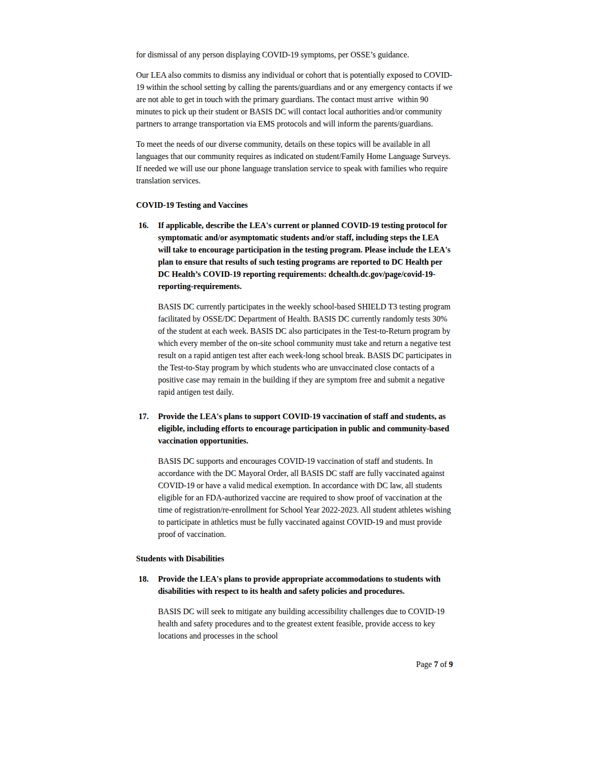for dismissal of any person displaying COVID-19 symptoms, per OSSE’s guidance.
Our LEA also commits to dismiss any individual or cohort that is potentially exposed to COVID-19 within the school setting by calling the parents/guardians and or any emergency contacts if we are not able to get in touch with the primary guardians. The contact must arrive within 90 minutes to pick up their student or BASIS DC will contact local authorities and/or community partners to arrange transportation via EMS protocols and will inform the parents/guardians.
To meet the needs of our diverse community, details on these topics will be available in all languages that our community requires as indicated on student/Family Home Language Surveys. If needed we will use our phone language translation service to speak with families who require translation services.
COVID-19 Testing and Vaccines
If applicable, describe the LEA's current or planned COVID-19 testing protocol for symptomatic and/or asymptomatic students and/or staff, including steps the LEA will take to encourage participation in the testing program. Please include the LEA's plan to ensure that results of such testing programs are reported to DC Health per DC Health’s COVID-19 reporting requirements: dchealth.dc.gov/page/covid-19- reporting-requirements.
BASIS DC currently participates in the weekly school-based SHIELD T3 testing program facilitated by OSSE/DC Department of Health. BASIS DC currently randomly tests 30% of the student at each week. BASIS DC also participates in the Test-to-Return program by which every member of the on-site school community must take and return a negative test result on a rapid antigen test after each week-long school break. BASIS DC participates in the Test-to-Stay program by which students who are unvaccinated close contacts of a positive case may remain in the building if they are symptom free and submit a negative rapid antigen test daily.
Provide the LEA's plans to support COVID-19 vaccination of staff and students, as eligible, including efforts to encourage participation in public and community-based vaccination opportunities.
BASIS DC supports and encourages COVID-19 vaccination of staff and students. In accordance with the DC Mayoral Order, all BASIS DC staff are fully vaccinated against COVID-19 or have a valid medical exemption. In accordance with DC law, all students eligible for an FDA-authorized vaccine are required to show proof of vaccination at the time of registration/re-enrollment for School Year 2022-2023. All student athletes wishing to participate in athletics must be fully vaccinated against COVID-19 and must provide proof of vaccination.
Students with Disabilities
Provide the LEA's plans to provide appropriate accommodations to students with disabilities with respect to its health and safety policies and procedures.
BASIS DC will seek to mitigate any building accessibility challenges due to COVID-19 health and safety procedures and to the greatest extent feasible, provide access to key locations and processes in the school
Page 7 of 9